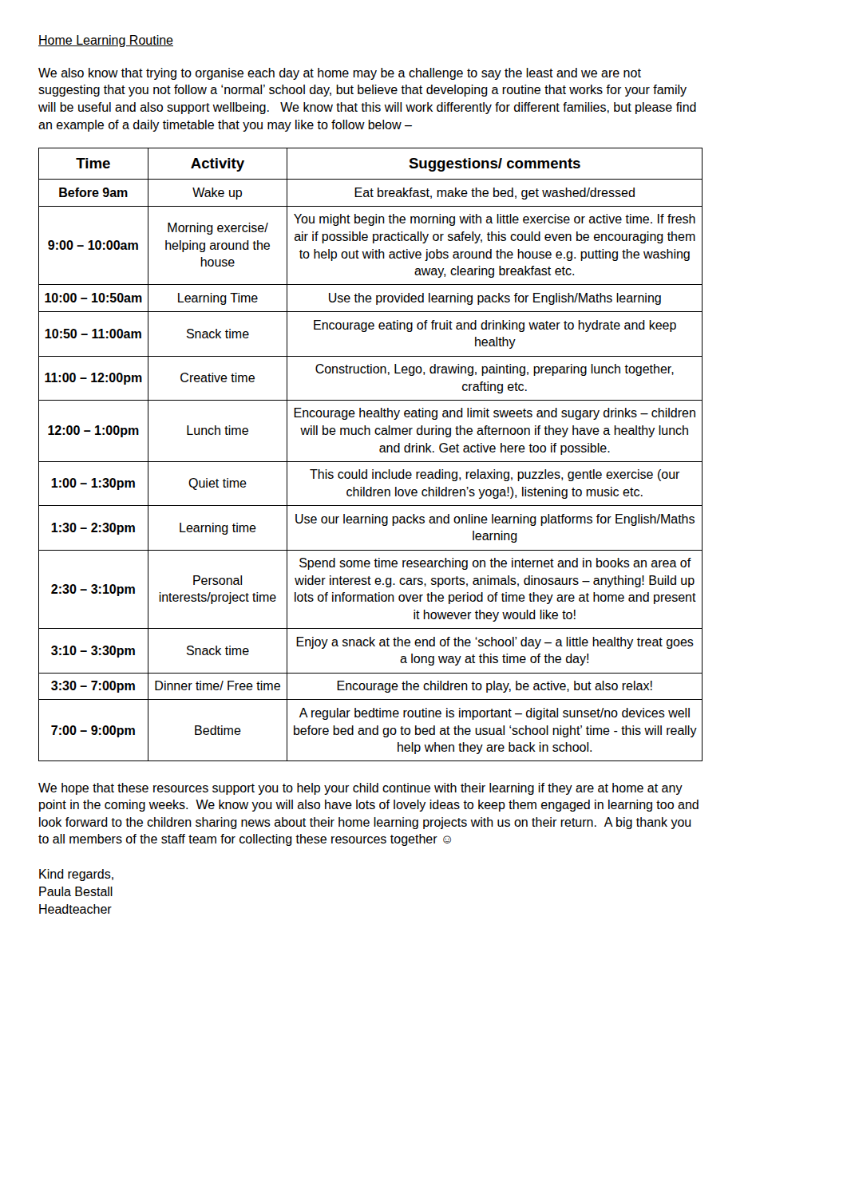Home Learning Routine
We also know that trying to organise each day at home may be a challenge to say the least and we are not suggesting that you not follow a ‘normal’ school day, but believe that developing a routine that works for your family will be useful and also support wellbeing. We know that this will work differently for different families, but please find an example of a daily timetable that you may like to follow below –
| Time | Activity | Suggestions/ comments |
| --- | --- | --- |
| Before 9am | Wake up | Eat breakfast, make the bed, get washed/dressed |
| 9:00 – 10:00am | Morning exercise/ helping around the house | You might begin the morning with a little exercise or active time. If fresh air if possible practically or safely, this could even be encouraging them to help out with active jobs around the house e.g. putting the washing away, clearing breakfast etc. |
| 10:00 – 10:50am | Learning Time | Use the provided learning packs for English/Maths learning |
| 10:50 – 11:00am | Snack time | Encourage eating of fruit and drinking water to hydrate and keep healthy |
| 11:00 – 12:00pm | Creative time | Construction, Lego, drawing, painting, preparing lunch together, crafting etc. |
| 12:00 – 1:00pm | Lunch time | Encourage healthy eating and limit sweets and sugary drinks – children will be much calmer during the afternoon if they have a healthy lunch and drink. Get active here too if possible. |
| 1:00 – 1:30pm | Quiet time | This could include reading, relaxing, puzzles, gentle exercise (our children love children’s yoga!), listening to music etc. |
| 1:30 – 2:30pm | Learning time | Use our learning packs and online learning platforms for English/Maths learning |
| 2:30 – 3:10pm | Personal interests/project time | Spend some time researching on the internet and in books an area of wider interest e.g. cars, sports, animals, dinosaurs – anything! Build up lots of information over the period of time they are at home and present it however they would like to! |
| 3:10 – 3:30pm | Snack time | Enjoy a snack at the end of the ‘school’ day – a little healthy treat goes a long way at this time of the day! |
| 3:30 – 7:00pm | Dinner time/ Free time | Encourage the children to play, be active, but also relax! |
| 7:00 – 9:00pm | Bedtime | A regular bedtime routine is important – digital sunset/no devices well before bed and go to bed at the usual ‘school night’ time - this will really help when they are back in school. |
We hope that these resources support you to help your child continue with their learning if they are at home at any point in the coming weeks. We know you will also have lots of lovely ideas to keep them engaged in learning too and look forward to the children sharing news about their home learning projects with us on their return. A big thank you to all members of the staff team for collecting these resources together ☺
Kind regards,
Paula Bestall
Headteacher